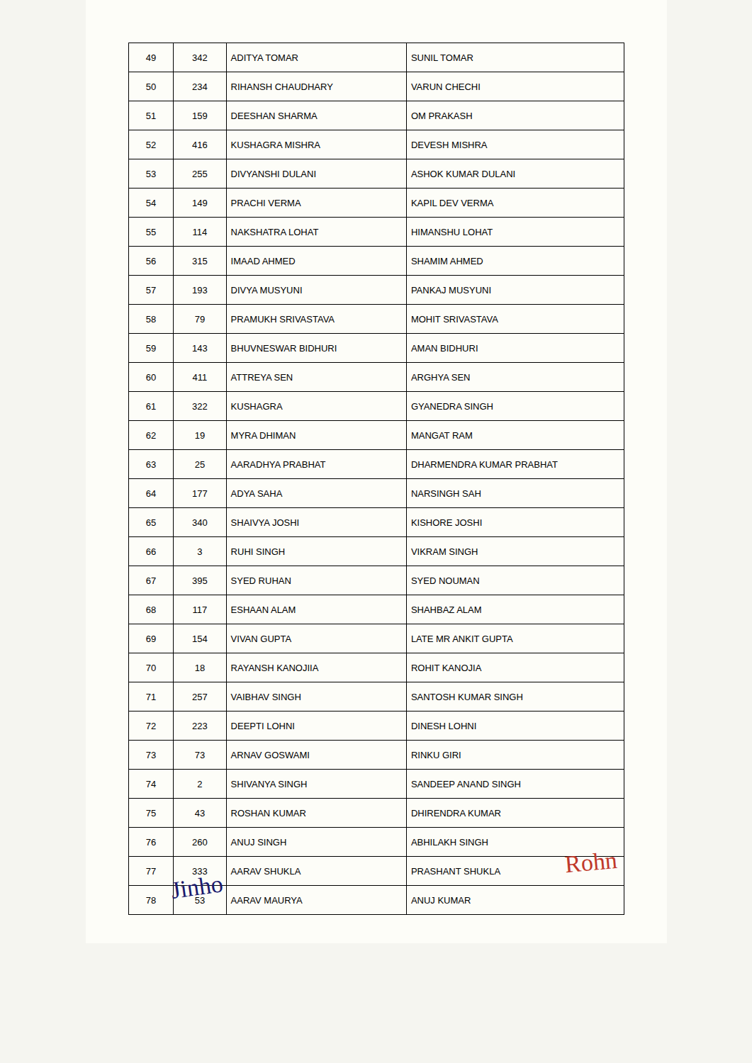| 49 | 342 | ADITYA TOMAR | SUNIL TOMAR |
| 50 | 234 | RIHANSH CHAUDHARY | VARUN CHECHI |
| 51 | 159 | DEESHAN SHARMA | OM PRAKASH |
| 52 | 416 | KUSHAGRA MISHRA | DEVESH MISHRA |
| 53 | 255 | DIVYANSHI DULANI | ASHOK KUMAR DULANI |
| 54 | 149 | PRACHI VERMA | KAPIL DEV VERMA |
| 55 | 114 | NAKSHATRA LOHAT | HIMANSHU LOHAT |
| 56 | 315 | IMAAD AHMED | SHAMIM AHMED |
| 57 | 193 | DIVYA MUSYUNI | PANKAJ MUSYUNI |
| 58 | 79 | PRAMUKH SRIVASTAVA | MOHIT SRIVASTAVA |
| 59 | 143 | BHUVNESWAR BIDHURI | AMAN BIDHURI |
| 60 | 411 | ATTREYA SEN | ARGHYA SEN |
| 61 | 322 | KUSHAGRA | GYANEDRA SINGH |
| 62 | 19 | MYRA DHIMAN | MANGAT RAM |
| 63 | 25 | AARADHYA PRABHAT | DHARMENDRA KUMAR PRABHAT |
| 64 | 177 | ADYA SAHA | NARSINGH SAH |
| 65 | 340 | SHAIVYA JOSHI | KISHORE JOSHI |
| 66 | 3 | RUHI SINGH | VIKRAM SINGH |
| 67 | 395 | SYED RUHAN | SYED NOUMAN |
| 68 | 117 | ESHAAN ALAM | SHAHBAZ ALAM |
| 69 | 154 | VIVAN GUPTA | LATE MR ANKIT GUPTA |
| 70 | 18 | RAYANSH KANOJIIA | ROHIT KANOJIA |
| 71 | 257 | VAIBHAV SINGH | SANTOSH KUMAR SINGH |
| 72 | 223 | DEEPTI LOHNI | DINESH LOHNI |
| 73 | 73 | ARNAV GOSWAMI | RINKU GIRI |
| 74 | 2 | SHIVANYA SINGH | SANDEEP ANAND SINGH |
| 75 | 43 | ROSHAN KUMAR | DHIRENDRA KUMAR |
| 76 | 260 | ANUJ SINGH | ABHILAKH SINGH |
| 77 | 333 | AARAV SHUKLA | PRASHANT SHUKLA |
| 78 | 53 | AARAV MAURYA | ANUJ KUMAR |
Jinho
Rohn